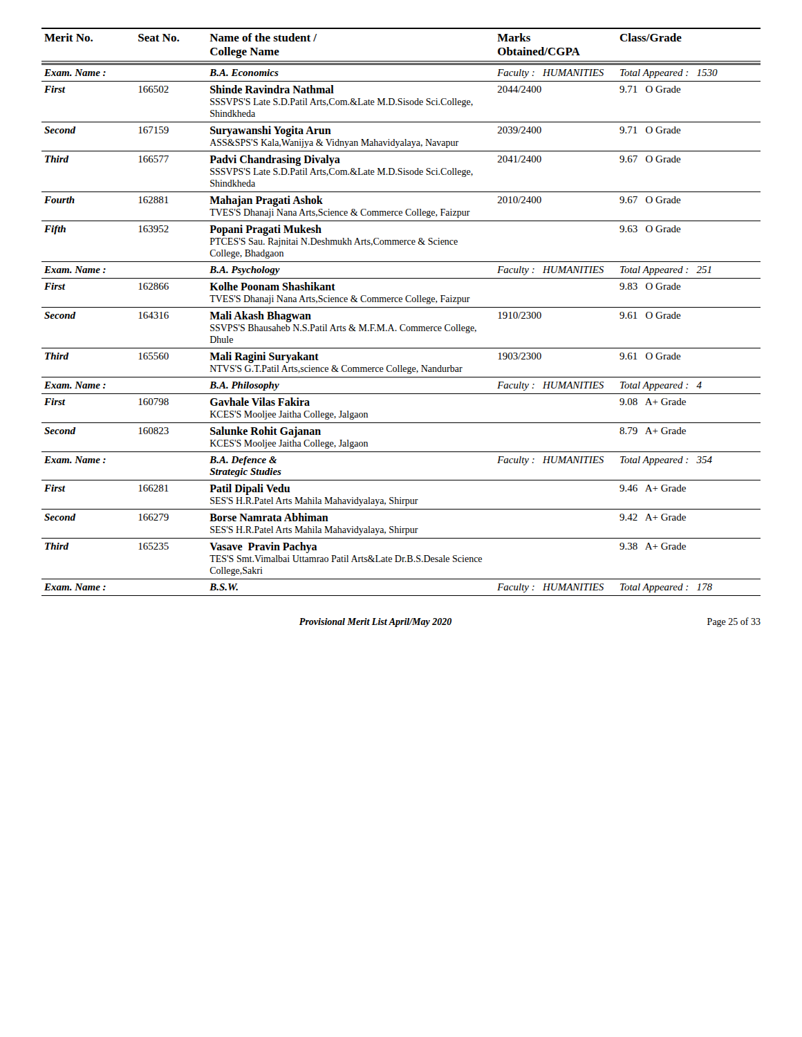| Merit No. | Seat No. | Name of the student / College Name | Marks Obtained/CGPA | Class/Grade |
| --- | --- | --- | --- | --- |
| Exam. Name : | B.A. Economics | Faculty : HUMANITIES | Total Appeared : 1530 |
| First | 166502 | Shinde Ravindra Nathmal SSSVPS'S Late S.D.Patil Arts,Com.&Late M.D.Sisode Sci.College, Shindkheda | 2044/2400 | 9.71 O Grade |
| Second | 167159 | Suryawanshi Yogita Arun ASS&SPS'S Kala,Wanijya & Vidnyan Mahavidyalaya, Navapur | 2039/2400 | 9.71 O Grade |
| Third | 166577 | Padvi Chandrasing Divalya SSSVPS'S Late S.D.Patil Arts,Com.&Late M.D.Sisode Sci.College, Shindkheda | 2041/2400 | 9.67 O Grade |
| Fourth | 162881 | Mahajan Pragati Ashok TVES'S Dhanaji Nana Arts,Science & Commerce College, Faizpur | 2010/2400 | 9.67 O Grade |
| Fifth | 163952 | Popani Pragati Mukesh PTCES'S Sau. Rajnitai N.Deshmukh Arts,Commerce & Science College, Bhadgaon | | 9.63 O Grade |
| Exam. Name : | B.A. Psychology | Faculty : HUMANITIES | Total Appeared : 251 |
| First | 162866 | Kolhe Poonam Shashikant TVES'S Dhanaji Nana Arts,Science & Commerce College, Faizpur | | 9.83 O Grade |
| Second | 164316 | Mali Akash Bhagwan SSVPS'S Bhausaheb N.S.Patil Arts & M.F.M.A. Commerce College, Dhule | 1910/2300 | 9.61 O Grade |
| Third | 165560 | Mali Ragini Suryakant NTVS'S G.T.Patil Arts,science & Commerce College, Nandurbar | 1903/2300 | 9.61 O Grade |
| Exam. Name : | B.A. Philosophy | Faculty : HUMANITIES | Total Appeared : 4 |
| First | 160798 | Gavhale Vilas Fakira KCES'S Mooljee Jaitha College, Jalgaon | | 9.08 A+ Grade |
| Second | 160823 | Salunke Rohit Gajanan KCES'S Mooljee Jaitha College, Jalgaon | | 8.79 A+ Grade |
| Exam. Name : | B.A. Defence & Strategic Studies | Faculty : HUMANITIES | Total Appeared : 354 |
| First | 166281 | Patil Dipali Vedu SES'S H.R.Patel Arts Mahila Mahavidyalaya, Shirpur | | 9.46 A+ Grade |
| Second | 166279 | Borse Namrata Abhiman SES'S H.R.Patel Arts Mahila Mahavidyalaya, Shirpur | | 9.42 A+ Grade |
| Third | 165235 | Vasave Pravin Pachya TES'S Smt.Vimalbai Uttamrao Patil Arts&Late Dr.B.S.Desale Science College,Sakri | | 9.38 A+ Grade |
| Exam. Name : | B.S.W. | Faculty : HUMANITIES | Total Appeared : 178 |
Provisional Merit List April/May 2020
Page 25 of 33